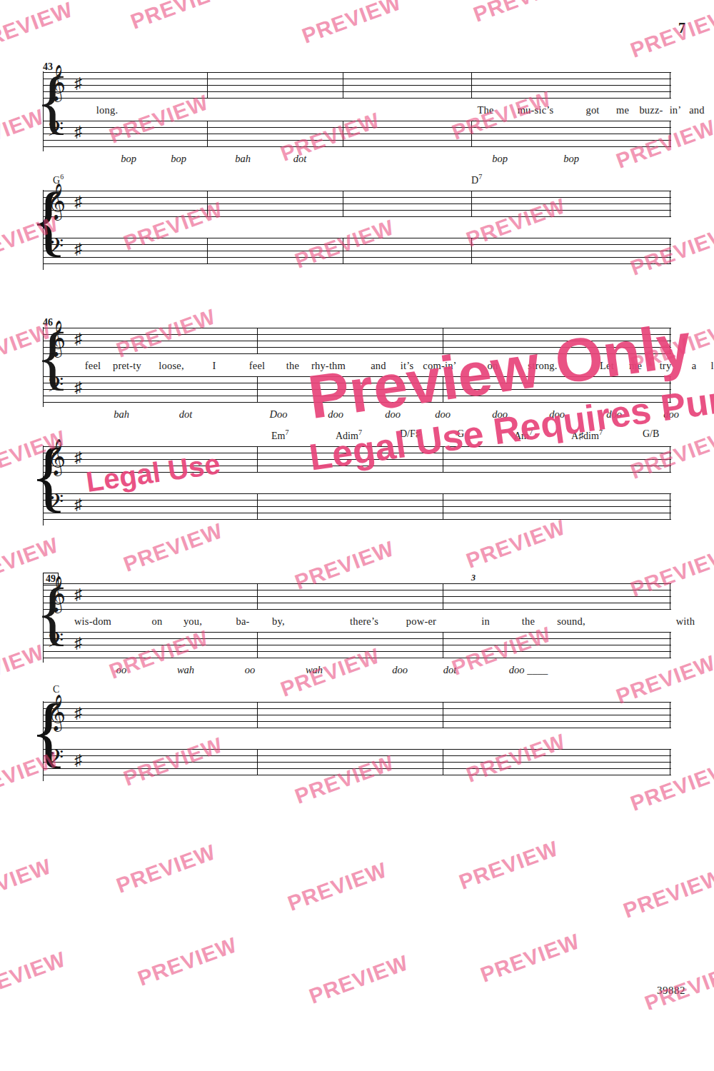7
43
{
𝄞
♯
long. The mu-sic’s got me buzz- in’ and I
𝄢
♯
bop bop bah dot bop bop
G6 D7
{
𝄞
♯
𝄢
♯
46
{
𝄞
♯
feel pret-ty loose, I feel the rhy-thm and it’s com-in’ on strong. Let me try a lit-tle
𝄢
♯
bah dot Doo doo doo doo doo doo doo doo
Em7 Adim7 D/F♯ G Am7 A♯dim7 G/B
{
𝄞
♯
𝄢
♯
49
{
𝄞
♯
3
wis-dom on you, ba- by, there’s pow-er in the sound, with
𝄢
♯
oo wah oo wah doo dot doo ____
C
{
𝄞
♯
𝄢
♯
39882
PREVIEW
PREVIEW
PREVIEW
PREVIEW
PREVIEW
PREVIEW
PREVIEW
PREVIEW
PREVIEW
PREVIEW
PREVIEW
PREVIEW
PREVIEW
PREVIEW
PREVIEW
PREVIEW
PREVIEW
PREVIEW
PREVIEW
PREVIEW
PREVIEW
PREVIEW
PREVIEW
PREVIEW
PREVIEW
PREVIEW
PREVIEW
PREVIEW
PREVIEW
PREVIEW
PREVIEW
PREVIEW
PREVIEW
PREVIEW
PREVIEW
PREVIEW
PREVIEW
PREVIEW
PREVIEW
PREVIEW
PREVIEW
PREVIEW
PREVIEW
PREVIEW
PREVIEW
Preview Only
Legal Use Requires Purchase
Legal Use